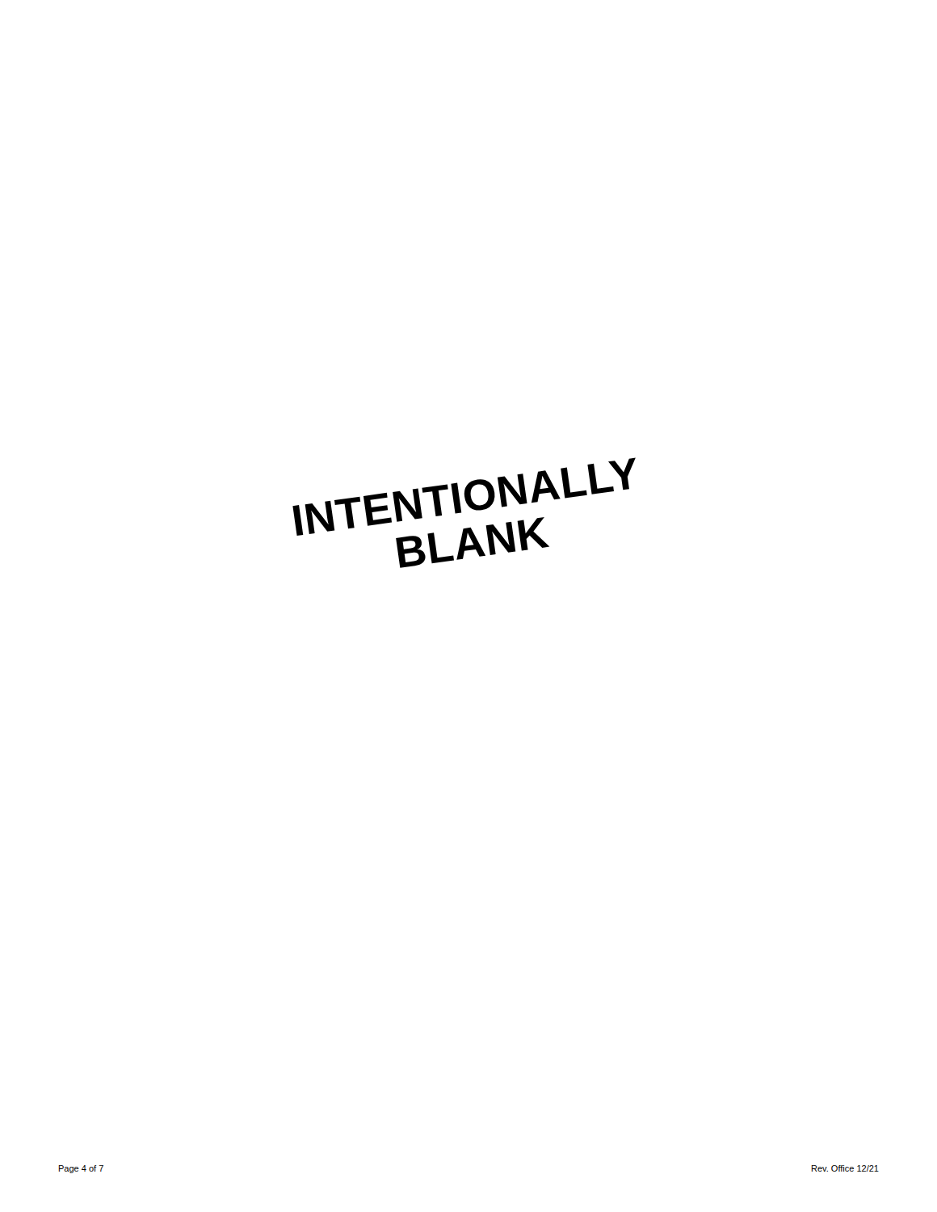INTENTIONALLY
BLANK
Page 4 of 7 Rev. Office 12/21